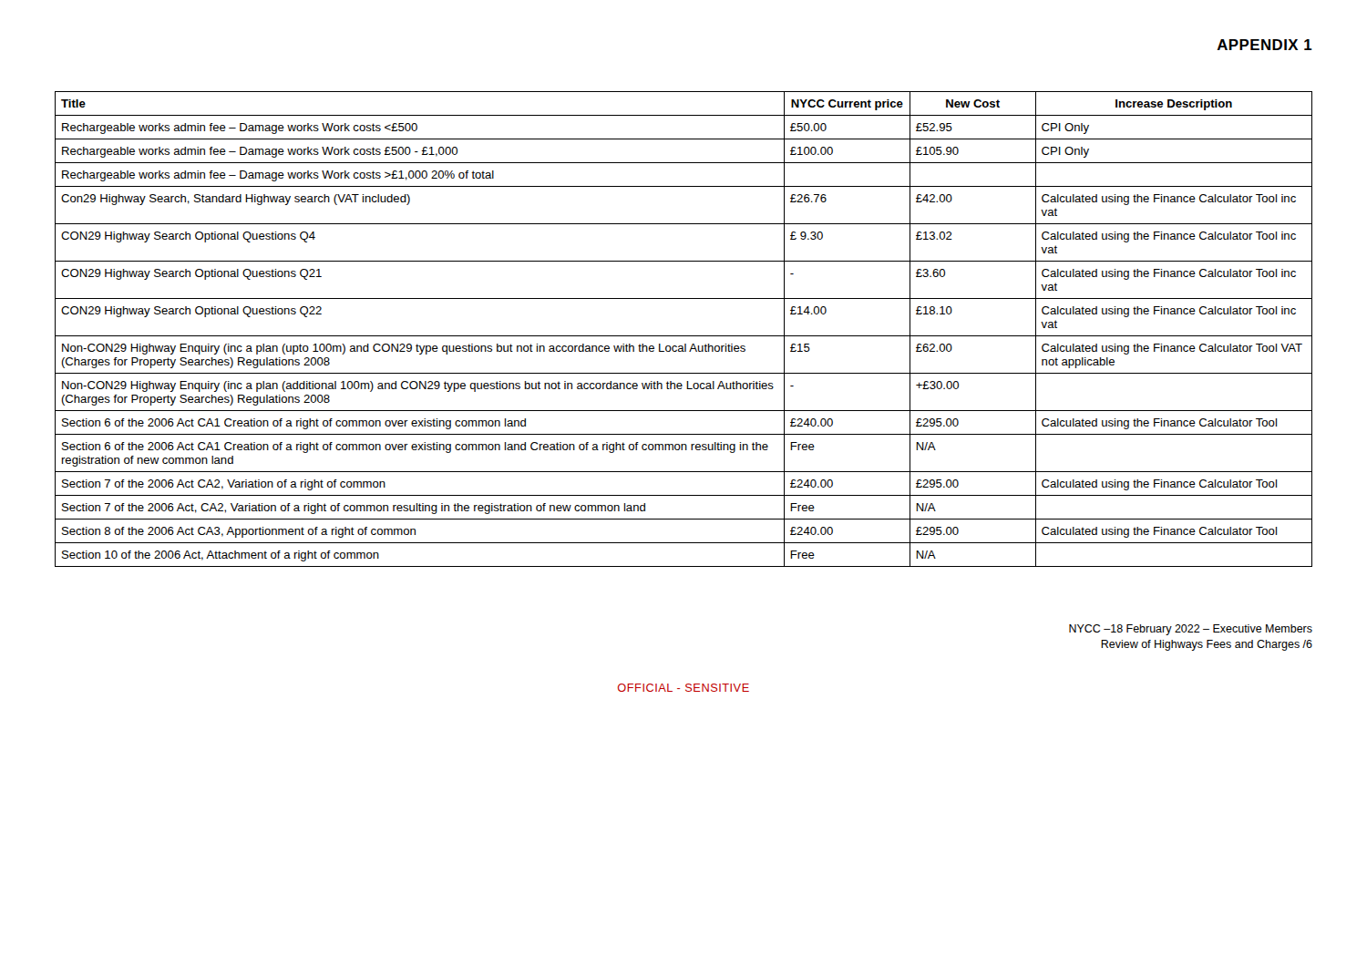APPENDIX 1
| Title | NYCC Current price | New Cost | Increase Description |
| --- | --- | --- | --- |
| Rechargeable works admin fee – Damage works Work costs <£500 | £50.00 | £52.95 | CPI Only |
| Rechargeable works admin fee – Damage works Work costs £500 - £1,000 | £100.00 | £105.90 | CPI Only |
| Rechargeable works admin fee – Damage works Work costs >£1,000 20% of total | | | |
| Con29 Highway Search, Standard Highway search (VAT included) | £26.76 | £42.00 | Calculated using the Finance Calculator Tool inc vat |
| CON29 Highway Search Optional Questions Q4 | £ 9.30 | £13.02 | Calculated using the Finance Calculator Tool inc vat |
| CON29 Highway Search Optional Questions Q21 | - | £3.60 | Calculated using the Finance Calculator Tool inc vat |
| CON29 Highway Search Optional Questions Q22 | £14.00 | £18.10 | Calculated using the Finance Calculator Tool inc vat |
| Non-CON29 Highway Enquiry (inc a plan (upto 100m) and CON29 type questions but not in accordance with the Local Authorities (Charges for Property Searches) Regulations 2008 | £15 | £62.00 | Calculated using the Finance Calculator Tool VAT not applicable |
| Non-CON29 Highway Enquiry (inc a plan (additional 100m) and CON29 type questions but not in accordance with the Local Authorities (Charges for Property Searches) Regulations 2008 | - | +£30.00 | |
| Section 6 of the 2006 Act CA1 Creation of a right of common over existing common land | £240.00 | £295.00 | Calculated using the Finance Calculator Tool |
| Section 6 of the 2006 Act CA1 Creation of a right of common over existing common land Creation of a right of common resulting in the registration of new common land | Free | N/A | |
| Section 7 of the 2006 Act CA2, Variation of a right of common | £240.00 | £295.00 | Calculated using the Finance Calculator Tool |
| Section 7 of the 2006 Act, CA2, Variation of a right of common resulting in the registration of new common land | Free | N/A | |
| Section 8 of the 2006 Act CA3, Apportionment of a right of common | £240.00 | £295.00 | Calculated using the Finance Calculator Tool |
| Section 10 of the 2006 Act, Attachment of a right of common | Free | N/A | |
NYCC –18 February 2022 – Executive Members
Review of Highways Fees and Charges /6
OFFICIAL - SENSITIVE